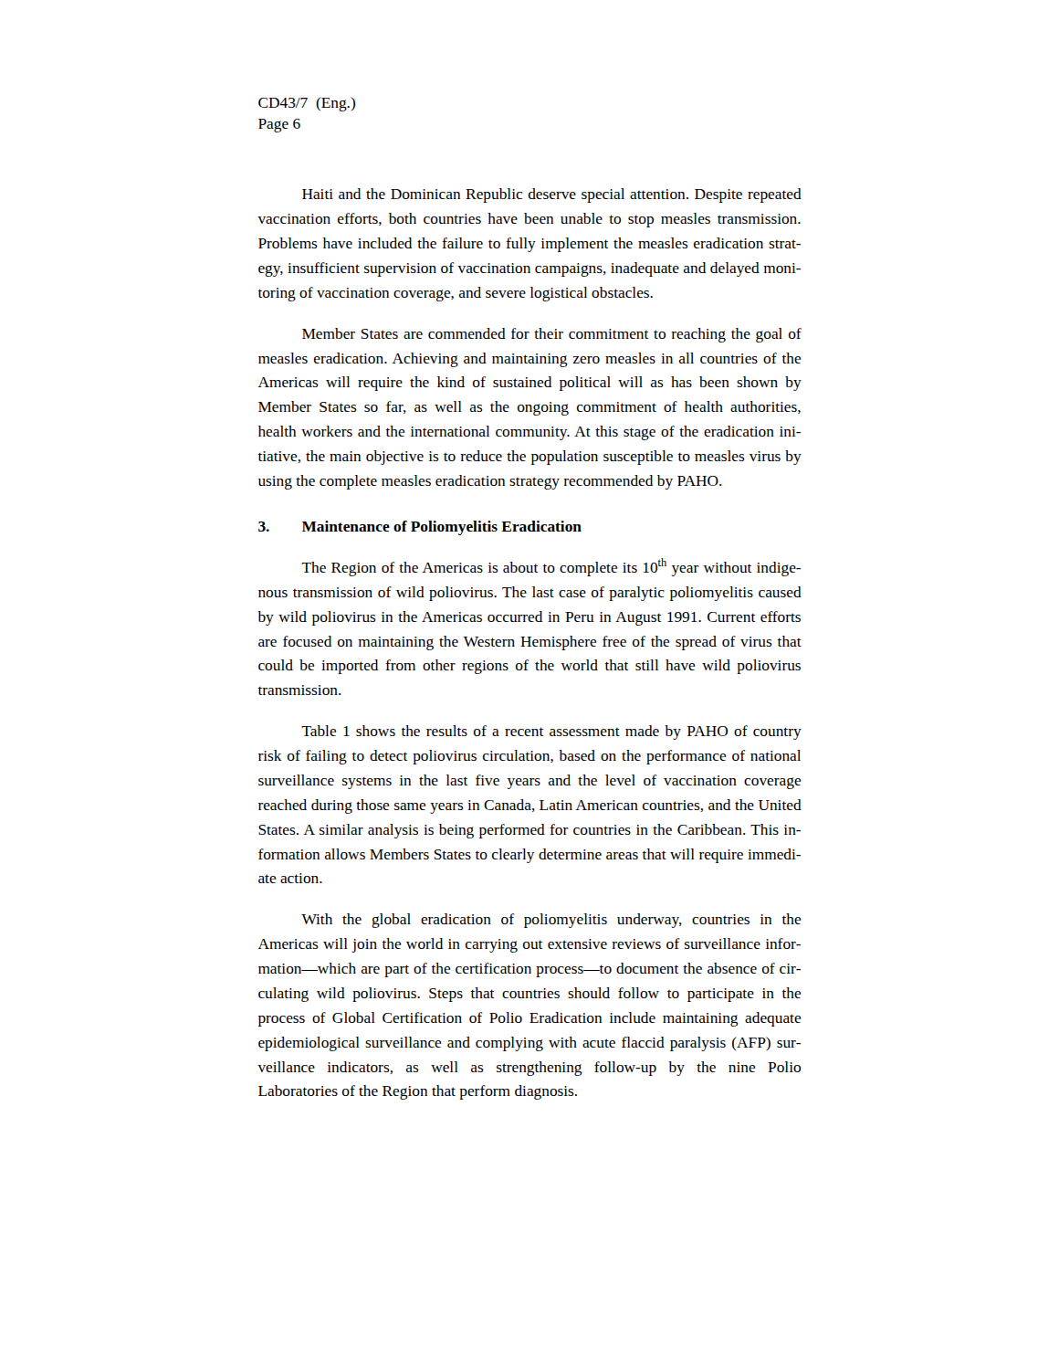CD43/7 (Eng.)
Page 6
Haiti and the Dominican Republic deserve special attention. Despite repeated vaccination efforts, both countries have been unable to stop measles transmission. Problems have included the failure to fully implement the measles eradication strategy, insufficient supervision of vaccination campaigns, inadequate and delayed monitoring of vaccination coverage, and severe logistical obstacles.
Member States are commended for their commitment to reaching the goal of measles eradication. Achieving and maintaining zero measles in all countries of the Americas will require the kind of sustained political will as has been shown by Member States so far, as well as the ongoing commitment of health authorities, health workers and the international community. At this stage of the eradication initiative, the main objective is to reduce the population susceptible to measles virus by using the complete measles eradication strategy recommended by PAHO.
3. Maintenance of Poliomyelitis Eradication
The Region of the Americas is about to complete its 10th year without indigenous transmission of wild poliovirus. The last case of paralytic poliomyelitis caused by wild poliovirus in the Americas occurred in Peru in August 1991. Current efforts are focused on maintaining the Western Hemisphere free of the spread of virus that could be imported from other regions of the world that still have wild poliovirus transmission.
Table 1 shows the results of a recent assessment made by PAHO of country risk of failing to detect poliovirus circulation, based on the performance of national surveillance systems in the last five years and the level of vaccination coverage reached during those same years in Canada, Latin American countries, and the United States. A similar analysis is being performed for countries in the Caribbean. This information allows Members States to clearly determine areas that will require immediate action.
With the global eradication of poliomyelitis underway, countries in the Americas will join the world in carrying out extensive reviews of surveillance information—which are part of the certification process—to document the absence of circulating wild poliovirus. Steps that countries should follow to participate in the process of Global Certification of Polio Eradication include maintaining adequate epidemiological surveillance and complying with acute flaccid paralysis (AFP) surveillance indicators, as well as strengthening follow-up by the nine Polio Laboratories of the Region that perform diagnosis.